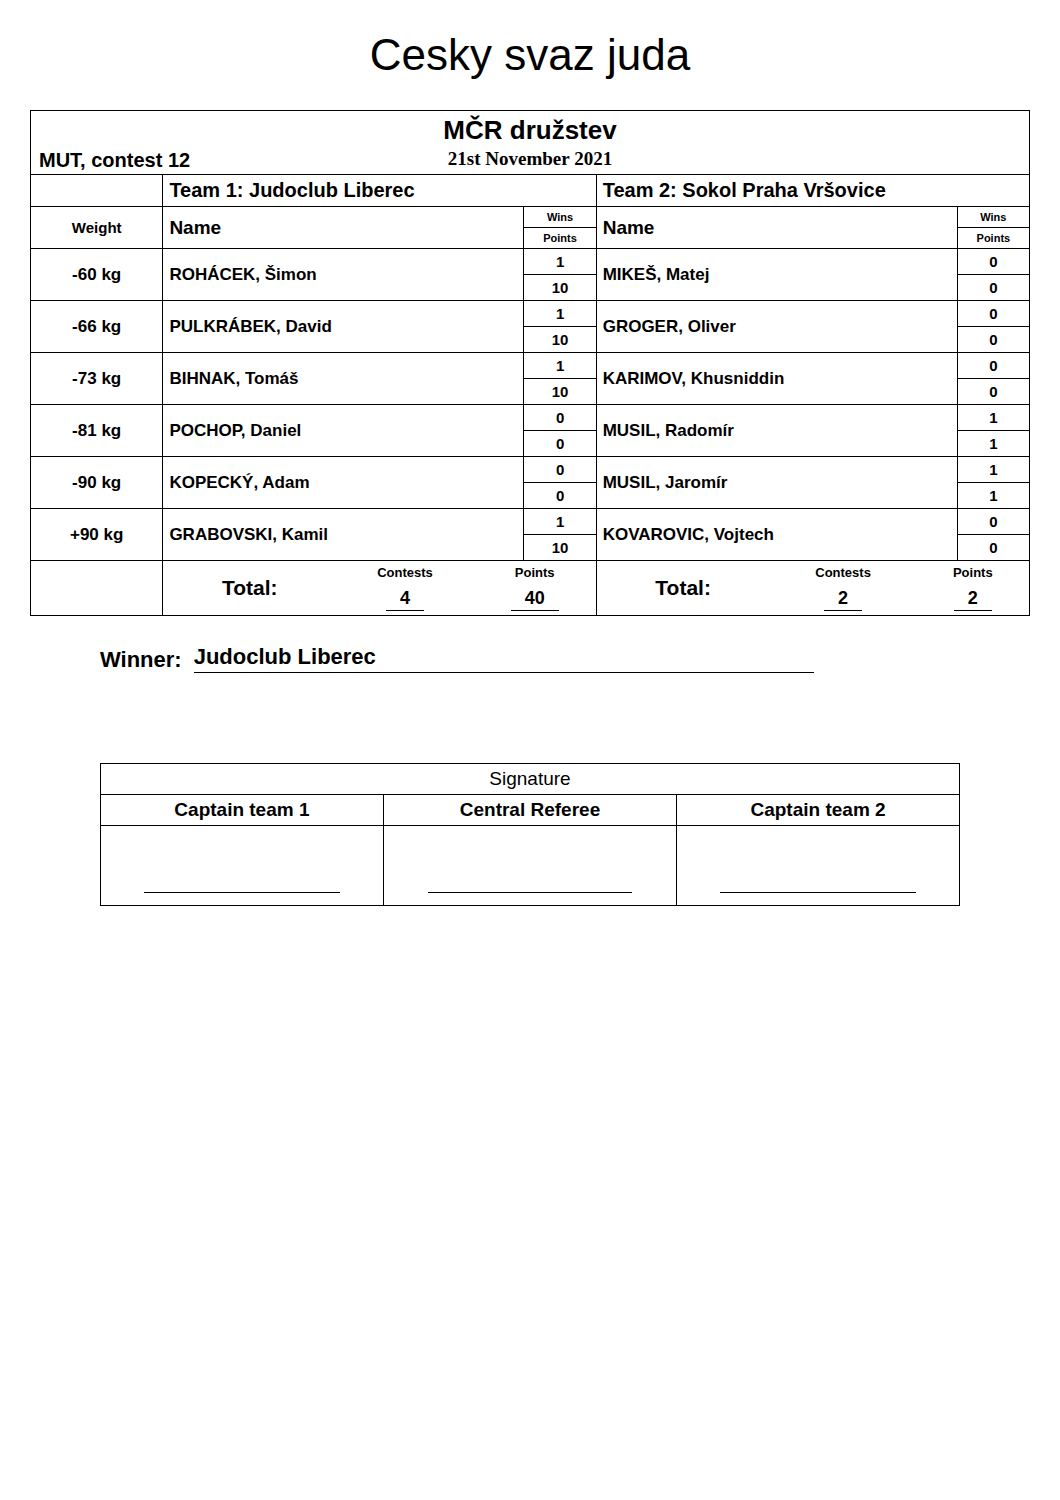Cesky svaz juda
| MČR družstev 21st November 2021 MUT, contest 12 |
| | Team 1: Judoclub Liberec | Team 2: Sokol Praha Vršovice |
| Weight | Name | Wins | Name | Wins |
| Points | Points |
| -60 kg | ROHÁCEK, Šimon | 1 | MIKEŠ, Matej | 0 |
| 10 | 0 |
| -66 kg | PULKRÁBEK, David | 1 | GROGER, Oliver | 0 |
| 10 | 0 |
| -73 kg | BIHNAK, Tomáš | 1 | KARIMOV, Khusniddin | 0 |
| 10 | 0 |
| -81 kg | POCHOP, Daniel | 0 | MUSIL, Radomír | 1 |
| 0 | 1 |
| -90 kg | KOPECKÝ, Adam | 0 | MUSIL, Jaromír | 1 |
| 0 | 1 |
| +90 kg | GRABOVSKI, Kamil | 1 | KOVAROVIC, Vojtech | 0 |
| 10 | 0 |
| | / Total: / Contests / Points / / 4 / 40 / | / Total: / Contests / Points / / 2 / 2 / |
Winner:
Judoclub Liberec
| Signature |
| Captain team 1 | Central Referee | Captain team 2 |